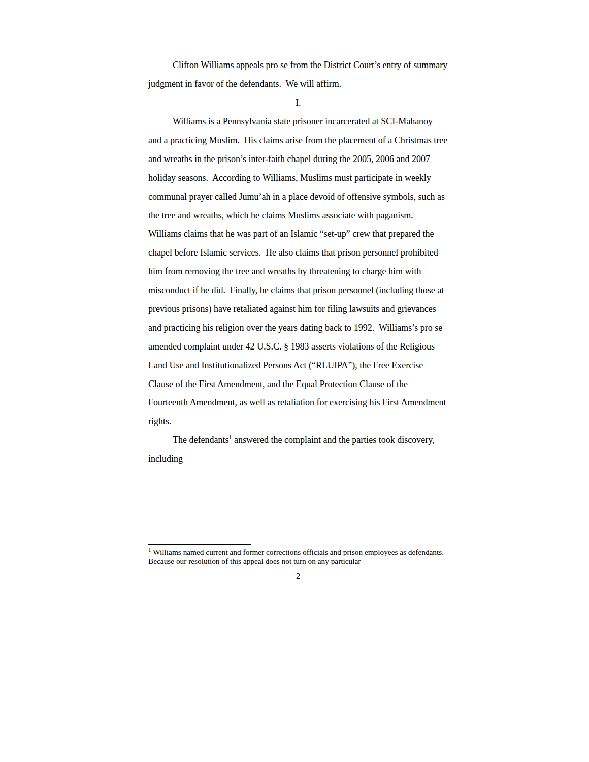Clifton Williams appeals pro se from the District Court’s entry of summary judgment in favor of the defendants. We will affirm.
I.
Williams is a Pennsylvania state prisoner incarcerated at SCI-Mahanoy and a practicing Muslim. His claims arise from the placement of a Christmas tree and wreaths in the prison’s inter-faith chapel during the 2005, 2006 and 2007 holiday seasons. According to Williams, Muslims must participate in weekly communal prayer called Jumu’ah in a place devoid of offensive symbols, such as the tree and wreaths, which he claims Muslims associate with paganism. Williams claims that he was part of an Islamic “set-up” crew that prepared the chapel before Islamic services. He also claims that prison personnel prohibited him from removing the tree and wreaths by threatening to charge him with misconduct if he did. Finally, he claims that prison personnel (including those at previous prisons) have retaliated against him for filing lawsuits and grievances and practicing his religion over the years dating back to 1992. Williams’s pro se amended complaint under 42 U.S.C. § 1983 asserts violations of the Religious Land Use and Institutionalized Persons Act (“RLUIPA”), the Free Exercise Clause of the First Amendment, and the Equal Protection Clause of the Fourteenth Amendment, as well as retaliation for exercising his First Amendment rights.
The defendants1 answered the complaint and the parties took discovery, including
1 Williams named current and former corrections officials and prison employees as defendants. Because our resolution of this appeal does not turn on any particular
2